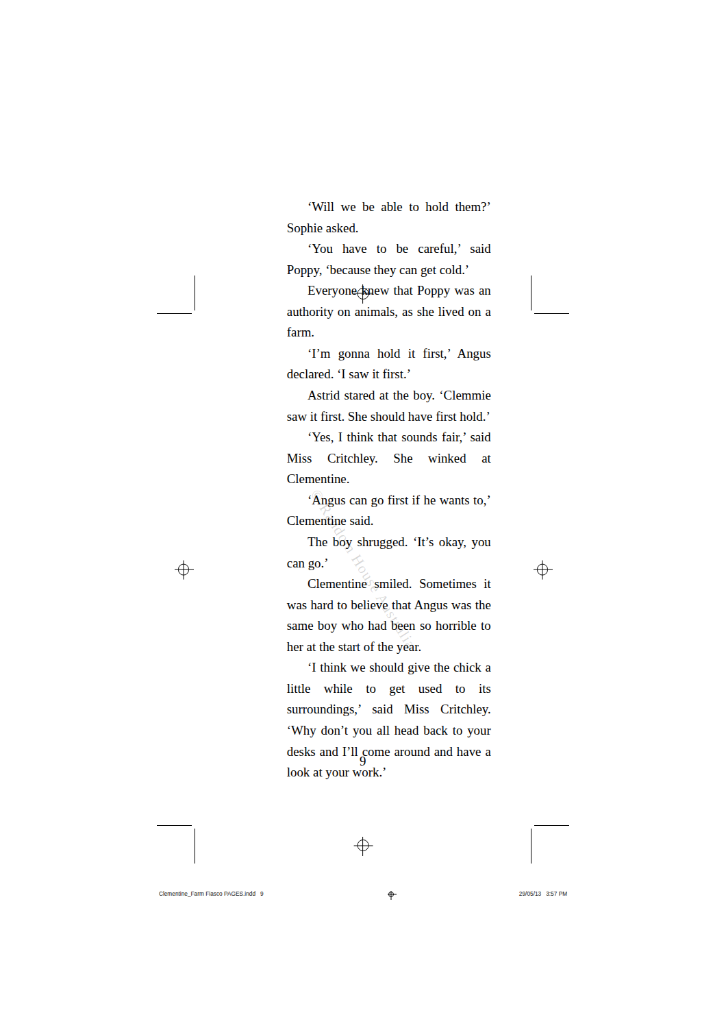‘Will we be able to hold them?’ Sophie asked.
‘You have to be careful,’ said Poppy, ‘because they can get cold.’
Everyone knew that Poppy was an authority on animals, as she lived on a farm.
‘I’m gonna hold it first,’ Angus declared. ‘I saw it first.’
Astrid stared at the boy. ‘Clemmie saw it first. She should have first hold.’
‘Yes, I think that sounds fair,’ said Miss Critchley. She winked at Clementine.
‘Angus can go first if he wants to,’ Clementine said.
The boy shrugged. ‘It’s okay, you can go.’
Clementine smiled. Sometimes it was hard to believe that Angus was the same boy who had been so horrible to her at the start of the year.
‘I think we should give the chick a little while to get used to its surroundings,’ said Miss Critchley. ‘Why don’t you all head back to your desks and I’ll come around and have a look at your work.’
9
Clementine_Farm Fiasco PAGES.indd 9 29/05/13 3:57 PM
© Random House Australia